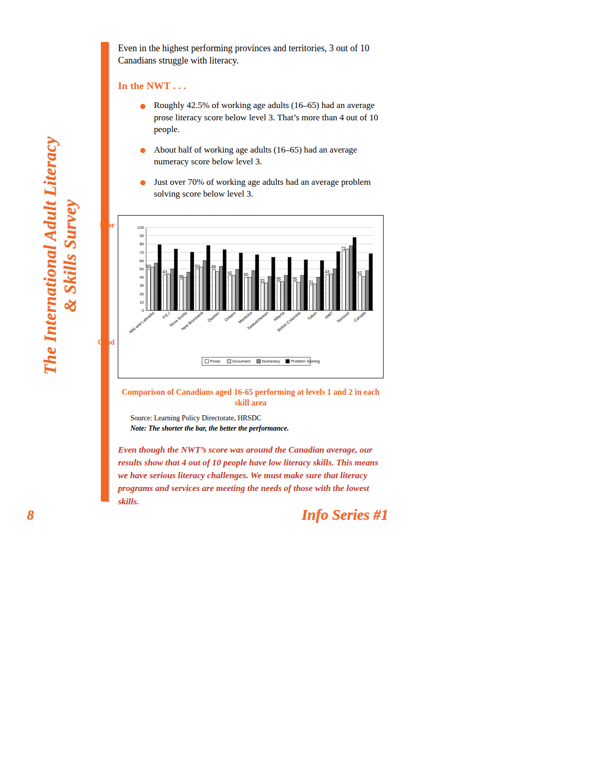The International Adult Literacy
& Skills Survey
Even in the highest performing provinces and territories, 3 out of 10 Canadians struggle with literacy.
In the NWT . . .
Roughly 42.5% of working age adults (16–65) had an average prose literacy score below level 3. That’s more than 4 out of 10 people.
About half of working age adults (16–65) had an average numeracy score below level 3.
Just over 70% of working age adults had an average problem solving score below level 3.
Poor Good
Comparison of Canadians aged 16-65 performing at levels 1 and 2 in each skill area 100 90 80 70 60 50 40 30 20 10 0 50 43 38 50 49 42 40 33 35 35 31 43 72 42 Nfld and Labrador P.E.I. Nova Scotia New Brunswick Quebec Ontario Manitoba Saskatchewan Alberta British Columbia Yukon NWT Nunavut Canada Prose Document Numeracy Problem Solving
Comparison of Canadians aged 16-65 performing at levels 1 and 2 in each skill area
Source: Learning Policy Directorate, HRSDC
Note: The shorter the bar, the better the performance.
Even though the NWT’s score was around the Canadian average, our results show that 4 out of 10 people have low literacy skills. This means we have serious literacy challenges. We must make sure that literacy programs and services are meeting the needs of those with the lowest skills.
8
Info Series #1